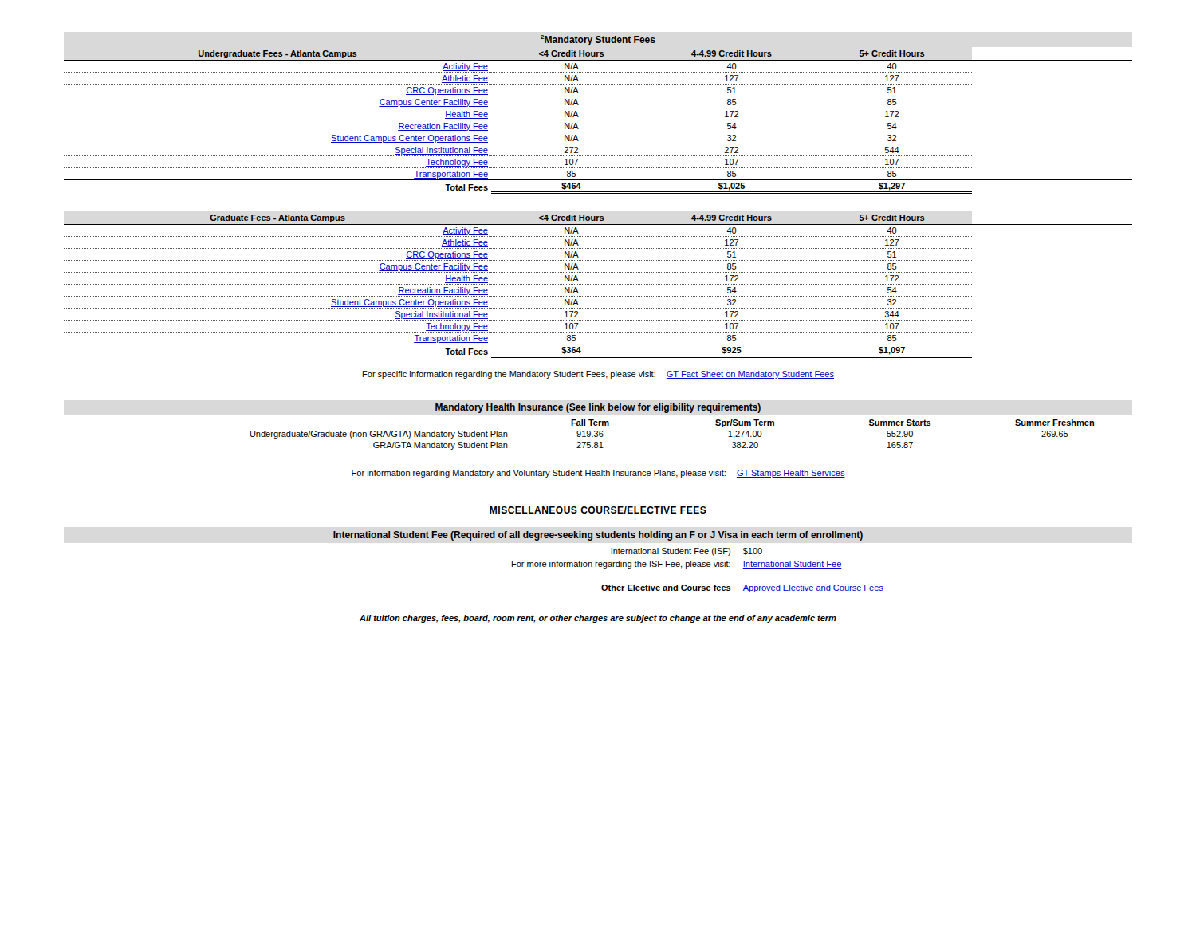2Mandatory Student Fees
| Undergraduate Fees - Atlanta Campus | <4 Credit Hours | 4-4.99 Credit Hours | 5+ Credit Hours | |
| --- | --- | --- | --- | --- |
| Activity Fee | N/A | 40 | 40 | |
| Athletic Fee | N/A | 127 | 127 | |
| CRC Operations Fee | N/A | 51 | 51 | |
| Campus Center Facility Fee | N/A | 85 | 85 | |
| Health Fee | N/A | 172 | 172 | |
| Recreation Facility Fee | N/A | 54 | 54 | |
| Student Campus Center Operations Fee | N/A | 32 | 32 | |
| Special Institutional Fee | 272 | 272 | 544 | |
| Technology Fee | 107 | 107 | 107 | |
| Transportation Fee | 85 | 85 | 85 | |
| Total Fees | $464 | $1,025 | $1,297 | |
| Graduate Fees - Atlanta Campus | <4 Credit Hours | 4-4.99 Credit Hours | 5+ Credit Hours | |
| --- | --- | --- | --- | --- |
| Activity Fee | N/A | 40 | 40 | |
| Athletic Fee | N/A | 127 | 127 | |
| CRC Operations Fee | N/A | 51 | 51 | |
| Campus Center Facility Fee | N/A | 85 | 85 | |
| Health Fee | N/A | 172 | 172 | |
| Recreation Facility Fee | N/A | 54 | 54 | |
| Student Campus Center Operations Fee | N/A | 32 | 32 | |
| Special Institutional Fee | 172 | 172 | 344 | |
| Technology Fee | 107 | 107 | 107 | |
| Transportation Fee | 85 | 85 | 85 | |
| Total Fees | $364 | $925 | $1,097 | |
For specific information regarding the Mandatory Student Fees, please visit: GT Fact Sheet on Mandatory Student Fees
Mandatory Health Insurance (See link below for eligibility requirements)
| | Fall Term | Spr/Sum Term | Summer Starts | Summer Freshmen |
| --- | --- | --- | --- | --- |
| Undergraduate/Graduate (non GRA/GTA) Mandatory Student Plan | 919.36 | 1,274.00 | 552.90 | 269.65 |
| GRA/GTA Mandatory Student Plan | 275.81 | 382.20 | 165.87 | |
For information regarding Mandatory and Voluntary Student Health Insurance Plans, please visit: GT Stamps Health Services
MISCELLANEOUS COURSE/ELECTIVE FEES
International Student Fee (Required of all degree-seeking students holding an F or J Visa in each term of enrollment)
International Student Fee (ISF) $100
For more information regarding the ISF Fee, please visit: International Student Fee
Other Elective and Course fees Approved Elective and Course Fees
All tuition charges, fees, board, room rent, or other charges are subject to change at the end of any academic term